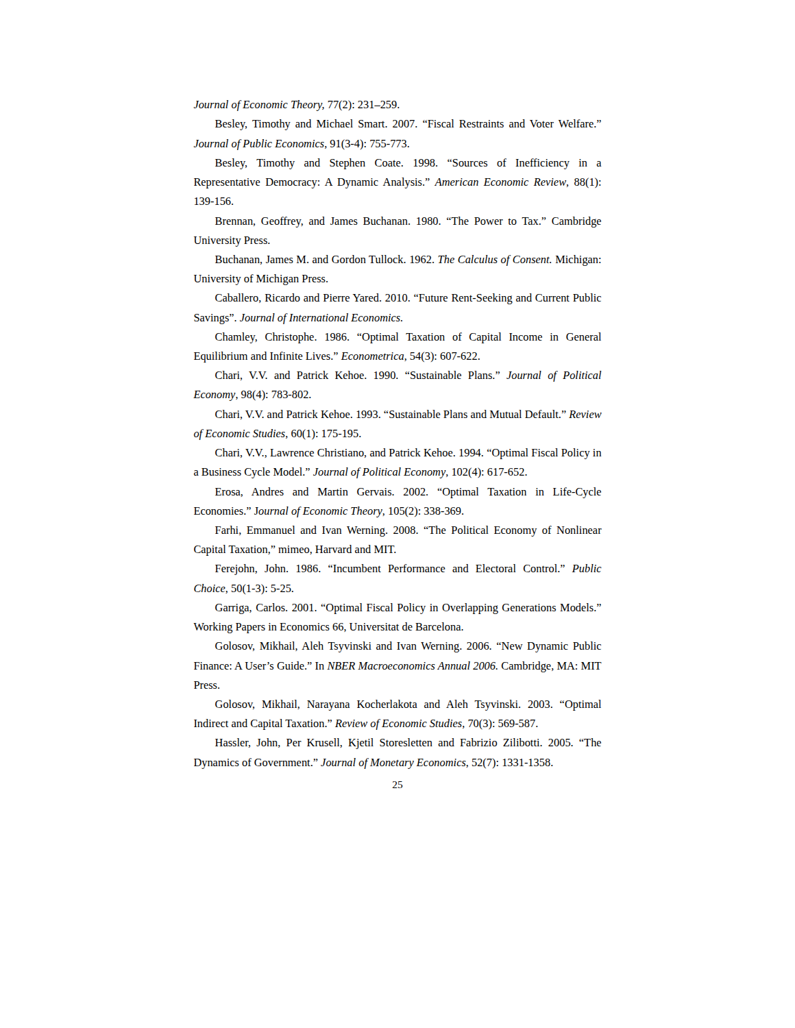Journal of Economic Theory, 77(2): 231–259.
Besley, Timothy and Michael Smart. 2007. “Fiscal Restraints and Voter Welfare.” Journal of Public Economics, 91(3-4): 755-773.
Besley, Timothy and Stephen Coate. 1998. “Sources of Inefficiency in a Representative Democracy: A Dynamic Analysis.” American Economic Review, 88(1): 139-156.
Brennan, Geoffrey, and James Buchanan. 1980. “The Power to Tax.” Cambridge University Press.
Buchanan, James M. and Gordon Tullock. 1962. The Calculus of Consent. Michigan: University of Michigan Press.
Caballero, Ricardo and Pierre Yared. 2010. “Future Rent-Seeking and Current Public Savings”. Journal of International Economics.
Chamley, Christophe. 1986. “Optimal Taxation of Capital Income in General Equilibrium and Infinite Lives.” Econometrica, 54(3): 607-622.
Chari, V.V. and Patrick Kehoe. 1990. “Sustainable Plans.” Journal of Political Economy, 98(4): 783-802.
Chari, V.V. and Patrick Kehoe. 1993. “Sustainable Plans and Mutual Default.” Review of Economic Studies, 60(1): 175-195.
Chari, V.V., Lawrence Christiano, and Patrick Kehoe. 1994. “Optimal Fiscal Policy in a Business Cycle Model.” Journal of Political Economy, 102(4): 617-652.
Erosa, Andres and Martin Gervais. 2002. “Optimal Taxation in Life-Cycle Economies.” Journal of Economic Theory, 105(2): 338-369.
Farhi, Emmanuel and Ivan Werning. 2008. “The Political Economy of Nonlinear Capital Taxation,” mimeo, Harvard and MIT.
Ferejohn, John. 1986. “Incumbent Performance and Electoral Control.” Public Choice, 50(1-3): 5-25.
Garriga, Carlos. 2001. “Optimal Fiscal Policy in Overlapping Generations Models.” Working Papers in Economics 66, Universitat de Barcelona.
Golosov, Mikhail, Aleh Tsyvinski and Ivan Werning. 2006. “New Dynamic Public Finance: A User’s Guide.” In NBER Macroeconomics Annual 2006. Cambridge, MA: MIT Press.
Golosov, Mikhail, Narayana Kocherlakota and Aleh Tsyvinski. 2003. “Optimal Indirect and Capital Taxation.” Review of Economic Studies, 70(3): 569-587.
Hassler, John, Per Krusell, Kjetil Storesletten and Fabrizio Zilibotti. 2005. “The Dynamics of Government.” Journal of Monetary Economics, 52(7): 1331-1358.
25